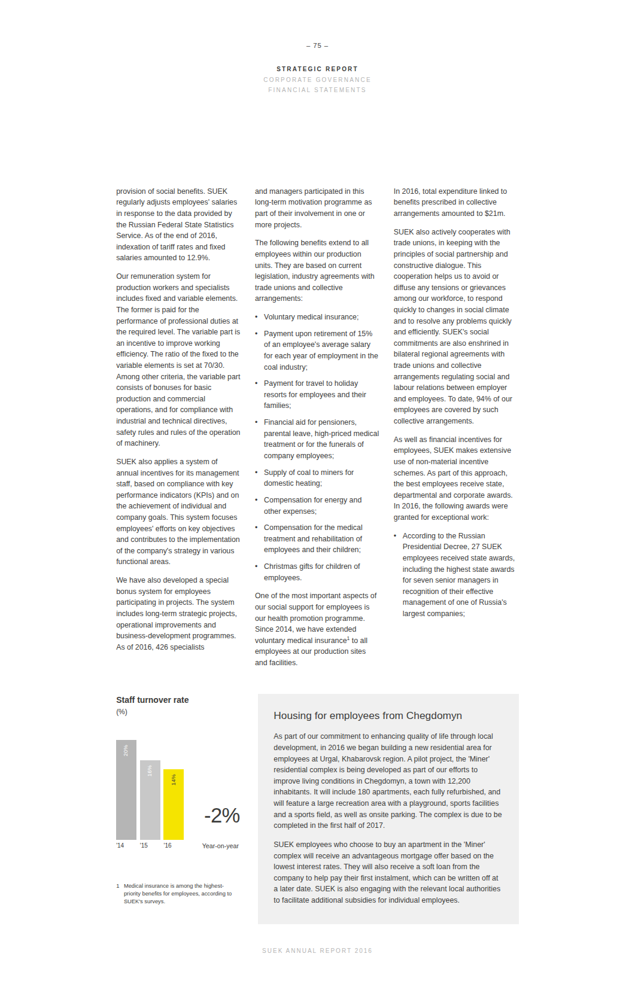– 75 –
STRATEGIC REPORT
CORPORATE GOVERNANCE
FINANCIAL STATEMENTS
provision of social benefits. SUEK regularly adjusts employees' salaries in response to the data provided by the Russian Federal State Statistics Service. As of the end of 2016, indexation of tariff rates and fixed salaries amounted to 12.9%.
Our remuneration system for production workers and specialists includes fixed and variable elements. The former is paid for the performance of professional duties at the required level. The variable part is an incentive to improve working efficiency. The ratio of the fixed to the variable elements is set at 70/30. Among other criteria, the variable part consists of bonuses for basic production and commercial operations, and for compliance with industrial and technical directives, safety rules and rules of the operation of machinery.
SUEK also applies a system of annual incentives for its management staff, based on compliance with key performance indicators (KPIs) and on the achievement of individual and company goals. This system focuses employees' efforts on key objectives and contributes to the implementation of the company's strategy in various functional areas.
We have also developed a special bonus system for employees participating in projects. The system includes long-term strategic projects, operational improvements and business-development programmes. As of 2016, 426 specialists
and managers participated in this long-term motivation programme as part of their involvement in one or more projects.
The following benefits extend to all employees within our production units. They are based on current legislation, industry agreements with trade unions and collective arrangements:
Voluntary medical insurance;
Payment upon retirement of 15% of an employee's average salary for each year of employment in the coal industry;
Payment for travel to holiday resorts for employees and their families;
Financial aid for pensioners, parental leave, high-priced medical treatment or for the funerals of company employees;
Supply of coal to miners for domestic heating;
Compensation for energy and other expenses;
Compensation for the medical treatment and rehabilitation of employees and their children;
Christmas gifts for children of employees.
One of the most important aspects of our social support for employees is our health promotion programme. Since 2014, we have extended voluntary medical insurance1 to all employees at our production sites and facilities.
In 2016, total expenditure linked to benefits prescribed in collective arrangements amounted to $21m.
SUEK also actively cooperates with trade unions, in keeping with the principles of social partnership and constructive dialogue. This cooperation helps us to avoid or diffuse any tensions or grievances among our workforce, to respond quickly to changes in social climate and to resolve any problems quickly and efficiently. SUEK's social commitments are also enshrined in bilateral regional agreements with trade unions and collective arrangements regulating social and labour relations between employer and employees. To date, 94% of our employees are covered by such collective arrangements.
As well as financial incentives for employees, SUEK makes extensive use of non-material incentive schemes. As part of this approach, the best employees receive state, departmental and corporate awards. In 2016, the following awards were granted for exceptional work:
According to the Russian Presidential Decree, 27 SUEK employees received state awards, including the highest state awards for seven senior managers in recognition of their effective management of one of Russia's largest companies;
Staff turnover rate
(%)
20%
16%
14%
-2%
'14
'15
'16
Year-on-year
1 Medical insurance is among the highest-priority benefits for employees, according to SUEK's surveys.
Housing for employees from Chegdomyn
As part of our commitment to enhancing quality of life through local development, in 2016 we began building a new residential area for employees at Urgal, Khabarovsk region. A pilot project, the 'Miner' residential complex is being developed as part of our efforts to improve living conditions in Chegdomyn, a town with 12,200 inhabitants. It will include 180 apartments, each fully refurbished, and will feature a large recreation area with a playground, sports facilities and a sports field, as well as onsite parking. The complex is due to be completed in the first half of 2017.
SUEK employees who choose to buy an apartment in the 'Miner' complex will receive an advantageous mortgage offer based on the lowest interest rates. They will also receive a soft loan from the company to help pay their first instalment, which can be written off at a later date. SUEK is also engaging with the relevant local authorities to facilitate additional subsidies for individual employees.
SUEK ANNUAL REPORT 2016